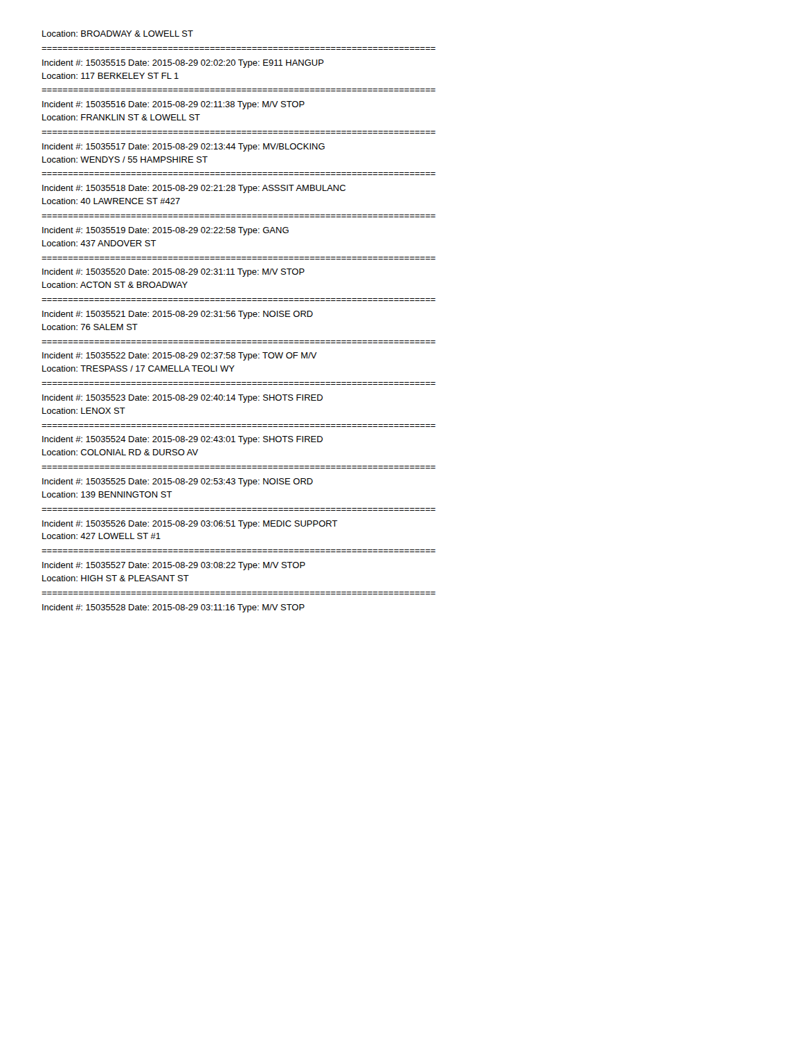Location: BROADWAY & LOWELL ST
===========================================================================
Incident #: 15035515 Date: 2015-08-29 02:02:20 Type: E911 HANGUP
Location: 117 BERKELEY ST FL 1
===========================================================================
Incident #: 15035516 Date: 2015-08-29 02:11:38 Type: M/V STOP
Location: FRANKLIN ST & LOWELL ST
===========================================================================
Incident #: 15035517 Date: 2015-08-29 02:13:44 Type: MV/BLOCKING
Location: WENDYS / 55 HAMPSHIRE ST
===========================================================================
Incident #: 15035518 Date: 2015-08-29 02:21:28 Type: ASSSIT AMBULANC
Location: 40 LAWRENCE ST #427
===========================================================================
Incident #: 15035519 Date: 2015-08-29 02:22:58 Type: GANG
Location: 437 ANDOVER ST
===========================================================================
Incident #: 15035520 Date: 2015-08-29 02:31:11 Type: M/V STOP
Location: ACTON ST & BROADWAY
===========================================================================
Incident #: 15035521 Date: 2015-08-29 02:31:56 Type: NOISE ORD
Location: 76 SALEM ST
===========================================================================
Incident #: 15035522 Date: 2015-08-29 02:37:58 Type: TOW OF M/V
Location: TRESPASS / 17 CAMELLA TEOLI WY
===========================================================================
Incident #: 15035523 Date: 2015-08-29 02:40:14 Type: SHOTS FIRED
Location: LENOX ST
===========================================================================
Incident #: 15035524 Date: 2015-08-29 02:43:01 Type: SHOTS FIRED
Location: COLONIAL RD & DURSO AV
===========================================================================
Incident #: 15035525 Date: 2015-08-29 02:53:43 Type: NOISE ORD
Location: 139 BENNINGTON ST
===========================================================================
Incident #: 15035526 Date: 2015-08-29 03:06:51 Type: MEDIC SUPPORT
Location: 427 LOWELL ST #1
===========================================================================
Incident #: 15035527 Date: 2015-08-29 03:08:22 Type: M/V STOP
Location: HIGH ST & PLEASANT ST
===========================================================================
Incident #: 15035528 Date: 2015-08-29 03:11:16 Type: M/V STOP